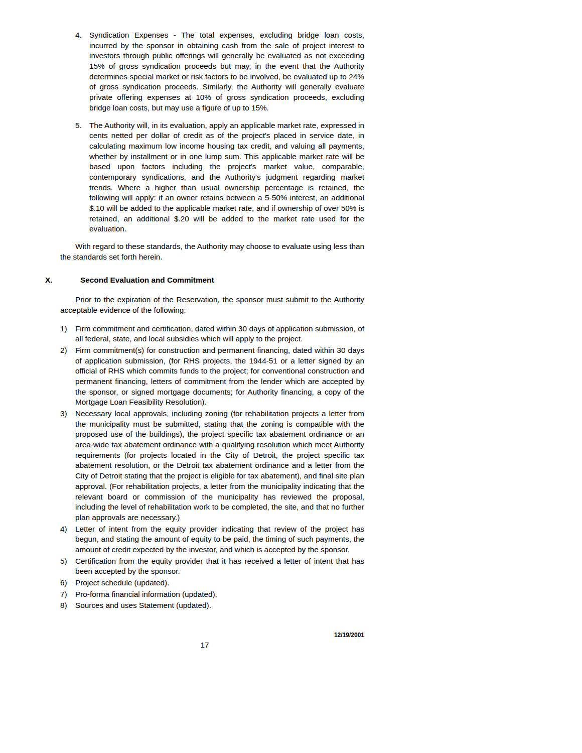4.
Syndication Expenses - The total expenses, excluding bridge loan costs, incurred by the sponsor in obtaining cash from the sale of project interest to investors through public offerings will generally be evaluated as not exceeding 15% of gross syndication proceeds but may, in the event that the Authority determines special market or risk factors to be involved, be evaluated up to 24% of gross syndication proceeds. Similarly, the Authority will generally evaluate private offering expenses at 10% of gross syndication proceeds, excluding bridge loan costs, but may use a figure of up to 15%.
5.
The Authority will, in its evaluation, apply an applicable market rate, expressed in cents netted per dollar of credit as of the project's placed in service date, in calculating maximum low income housing tax credit, and valuing all payments, whether by installment or in one lump sum. This applicable market rate will be based upon factors including the project's market value, comparable, contemporary syndications, and the Authority's judgment regarding market trends. Where a higher than usual ownership percentage is retained, the following will apply: if an owner retains between a 5-50% interest, an additional $.10 will be added to the applicable market rate, and if ownership of over 50% is retained, an additional $.20 will be added to the market rate used for the evaluation.
With regard to these standards, the Authority may choose to evaluate using less than the standards set forth herein.
X. Second Evaluation and Commitment
Prior to the expiration of the Reservation, the sponsor must submit to the Authority acceptable evidence of the following:
1) Firm commitment and certification, dated within 30 days of application submission, of all federal, state, and local subsidies which will apply to the project.
2) Firm commitment(s) for construction and permanent financing, dated within 30 days of application submission, (for RHS projects, the 1944-51 or a letter signed by an official of RHS which commits funds to the project; for conventional construction and permanent financing, letters of commitment from the lender which are accepted by the sponsor, or signed mortgage documents; for Authority financing, a copy of the Mortgage Loan Feasibility Resolution).
3) Necessary local approvals, including zoning (for rehabilitation projects a letter from the municipality must be submitted, stating that the zoning is compatible with the proposed use of the buildings), the project specific tax abatement ordinance or an area-wide tax abatement ordinance with a qualifying resolution which meet Authority requirements (for projects located in the City of Detroit, the project specific tax abatement resolution, or the Detroit tax abatement ordinance and a letter from the City of Detroit stating that the project is eligible for tax abatement), and final site plan approval. (For rehabilitation projects, a letter from the municipality indicating that the relevant board or commission of the municipality has reviewed the proposal, including the level of rehabilitation work to be completed, the site, and that no further plan approvals are necessary.)
4) Letter of intent from the equity provider indicating that review of the project has begun, and stating the amount of equity to be paid, the timing of such payments, the amount of credit expected by the investor, and which is accepted by the sponsor.
5) Certification from the equity provider that it has received a letter of intent that has been accepted by the sponsor.
6) Project schedule (updated).
7) Pro-forma financial information (updated).
8) Sources and uses Statement (updated).
12/19/2001
17